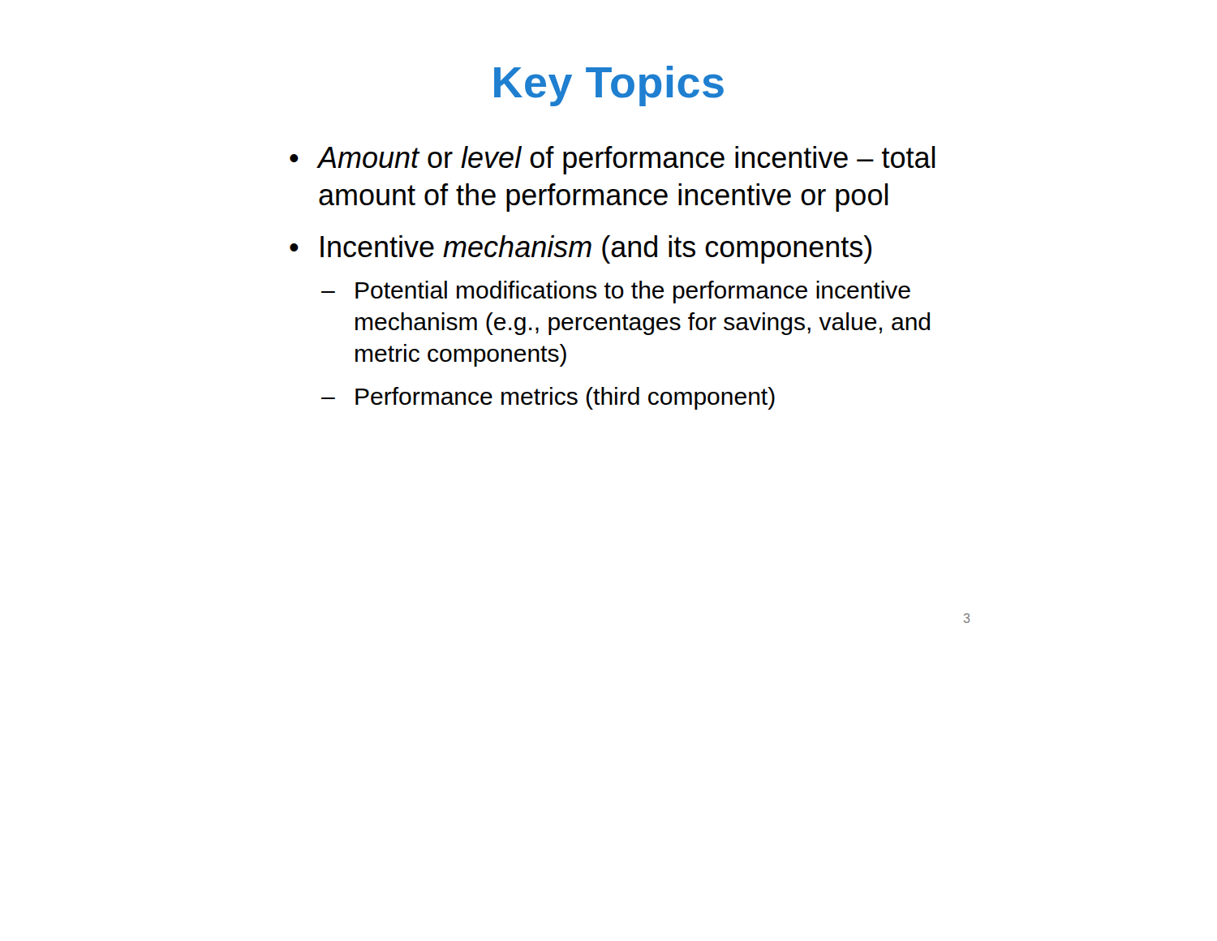Key Topics
Amount or level of performance incentive – total amount of the performance incentive or pool
Incentive mechanism (and its components)
Potential modifications to the performance incentive mechanism (e.g., percentages for savings, value, and metric components)
Performance metrics (third component)
3